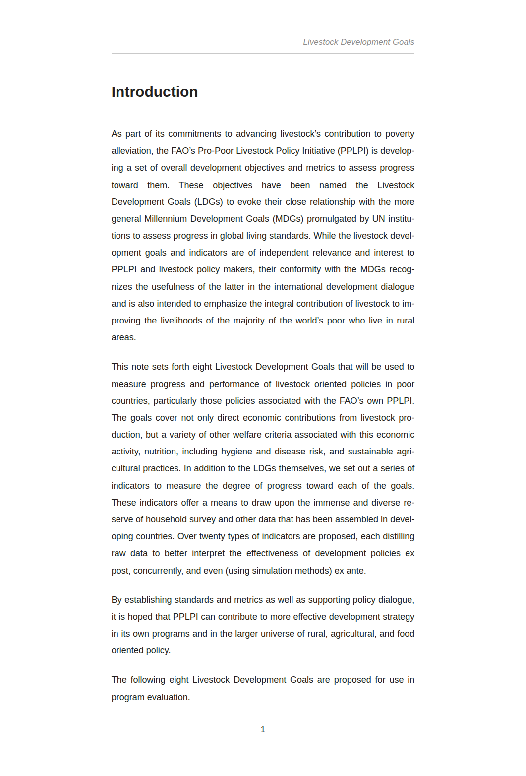Livestock Development Goals
Introduction
As part of its commitments to advancing livestock’s contribution to poverty alleviation, the FAO’s Pro-Poor Livestock Policy Initiative (PPLPI) is developing a set of overall development objectives and metrics to assess progress toward them. These objectives have been named the Livestock Development Goals (LDGs) to evoke their close relationship with the more general Millennium Development Goals (MDGs) promulgated by UN institutions to assess progress in global living standards. While the livestock development goals and indicators are of independent relevance and interest to PPLPI and livestock policy makers, their conformity with the MDGs recognizes the usefulness of the latter in the international development dialogue and is also intended to emphasize the integral contribution of livestock to improving the livelihoods of the majority of the world’s poor who live in rural areas.
This note sets forth eight Livestock Development Goals that will be used to measure progress and performance of livestock oriented policies in poor countries, particularly those policies associated with the FAO’s own PPLPI. The goals cover not only direct economic contributions from livestock production, but a variety of other welfare criteria associated with this economic activity, nutrition, including hygiene and disease risk, and sustainable agricultural practices. In addition to the LDGs themselves, we set out a series of indicators to measure the degree of progress toward each of the goals. These indicators offer a means to draw upon the immense and diverse reserve of household survey and other data that has been assembled in developing countries. Over twenty types of indicators are proposed, each distilling raw data to better interpret the effectiveness of development policies ex post, concurrently, and even (using simulation methods) ex ante.
By establishing standards and metrics as well as supporting policy dialogue, it is hoped that PPLPI can contribute to more effective development strategy in its own programs and in the larger universe of rural, agricultural, and food oriented policy.
The following eight Livestock Development Goals are proposed for use in program evaluation.
1